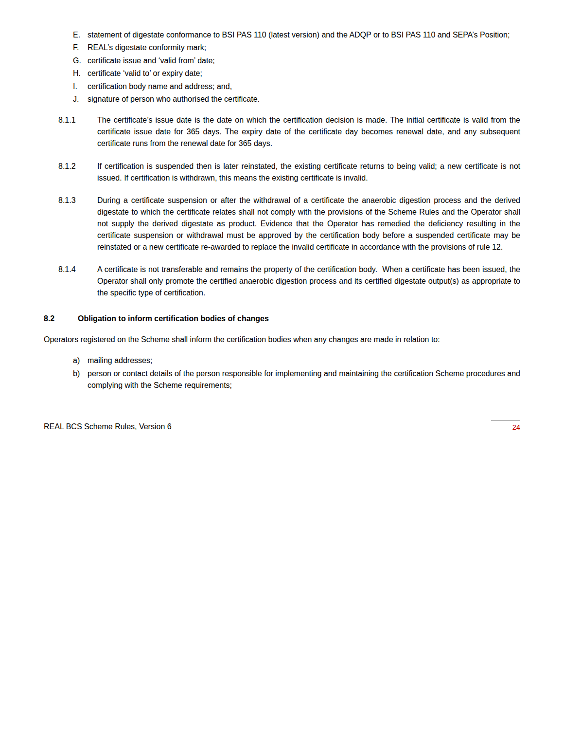E. statement of digestate conformance to BSI PAS 110 (latest version) and the ADQP or to BSI PAS 110 and SEPA’s Position;
F. REAL’s digestate conformity mark;
G. certificate issue and ‘valid from’ date;
H. certificate ‘valid to’ or expiry date;
I. certification body name and address; and,
J. signature of person who authorised the certificate.
8.1.1
The certificate’s issue date is the date on which the certification decision is made. The initial certificate is valid from the certificate issue date for 365 days. The expiry date of the certificate day becomes renewal date, and any subsequent certificate runs from the renewal date for 365 days.
8.1.2
If certification is suspended then is later reinstated, the existing certificate returns to being valid; a new certificate is not issued. If certification is withdrawn, this means the existing certificate is invalid.
8.1.3
During a certificate suspension or after the withdrawal of a certificate the anaerobic digestion process and the derived digestate to which the certificate relates shall not comply with the provisions of the Scheme Rules and the Operator shall not supply the derived digestate as product. Evidence that the Operator has remedied the deficiency resulting in the certificate suspension or withdrawal must be approved by the certification body before a suspended certificate may be reinstated or a new certificate re-awarded to replace the invalid certificate in accordance with the provisions of rule 12.
8.1.4
A certificate is not transferable and remains the property of the certification body. When a certificate has been issued, the Operator shall only promote the certified anaerobic digestion process and its certified digestate output(s) as appropriate to the specific type of certification.
8.2 Obligation to inform certification bodies of changes
Operators registered on the Scheme shall inform the certification bodies when any changes are made in relation to:
a) mailing addresses;
b) person or contact details of the person responsible for implementing and maintaining the certification Scheme procedures and complying with the Scheme requirements;
REAL BCS Scheme Rules, Version 6
24